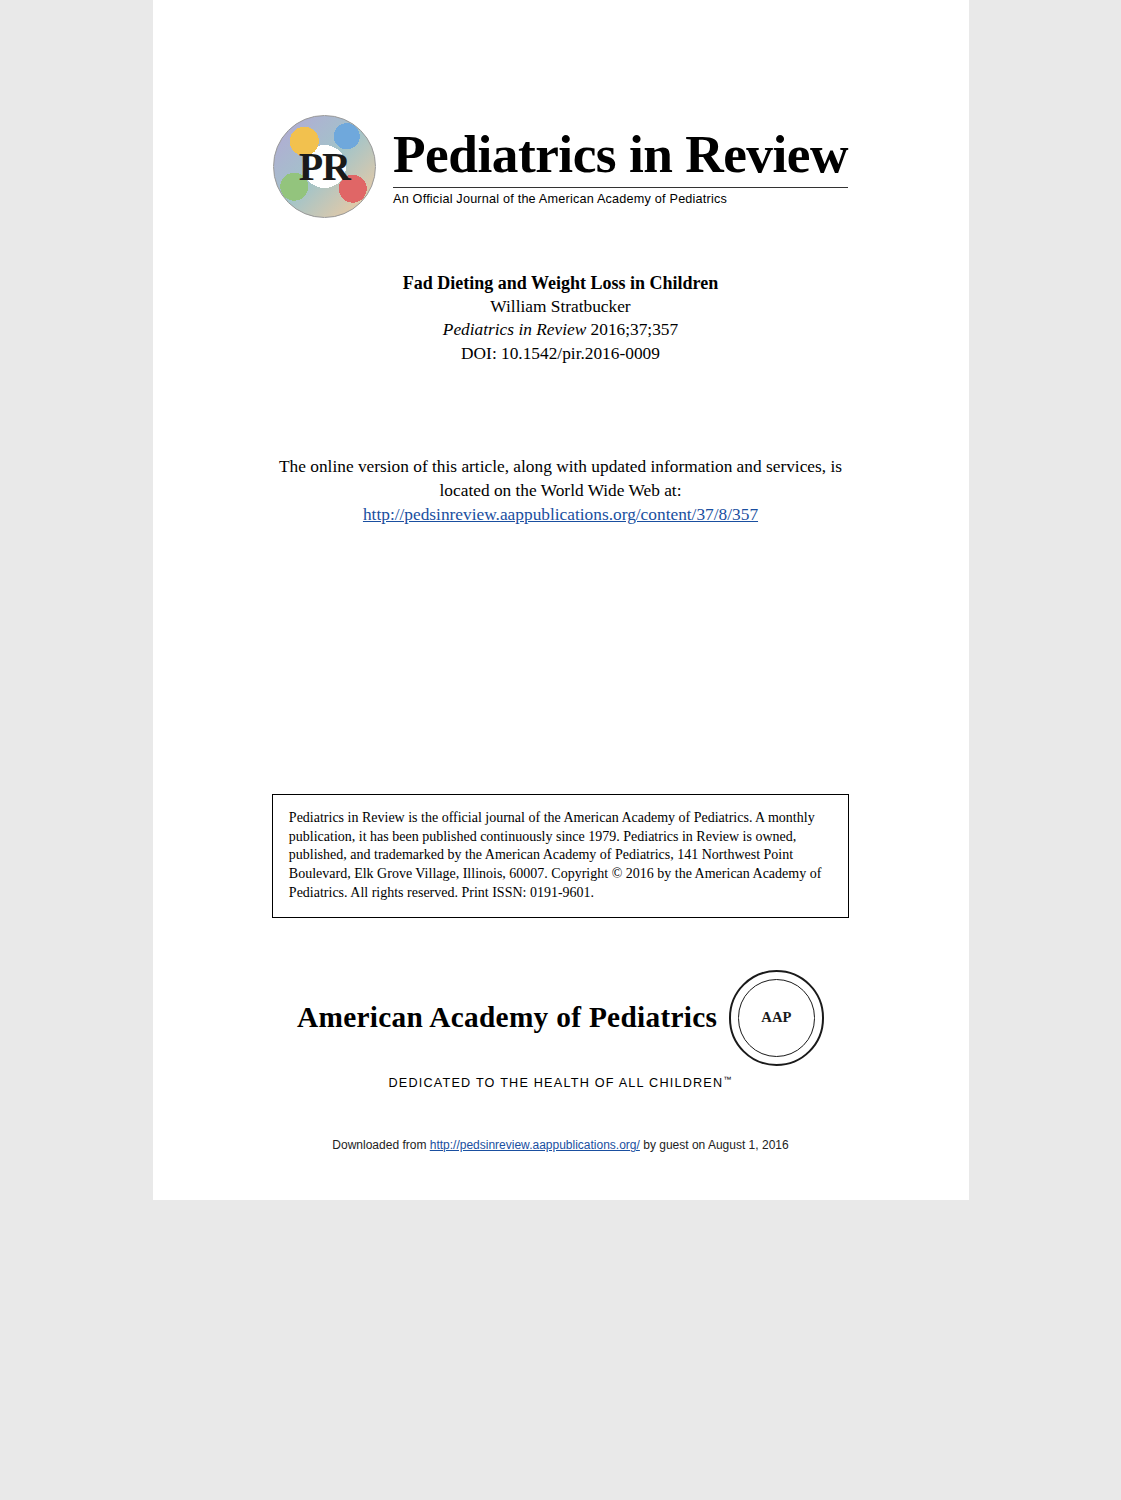Pediatrics in Review
An Official Journal of the American Academy of Pediatrics
Fad Dieting and Weight Loss in Children
William Stratbucker
Pediatrics in Review 2016;37;357
DOI: 10.1542/pir.2016-0009
The online version of this article, along with updated information and services, is
located on the World Wide Web at:
http://pedsinreview.aappublications.org/content/37/8/357
Pediatrics in Review is the official journal of the American Academy of Pediatrics. A monthly publication, it has been published continuously since 1979. Pediatrics in Review is owned, published, and trademarked by the American Academy of Pediatrics, 141 Northwest Point Boulevard, Elk Grove Village, Illinois, 60007. Copyright © 2016 by the American Academy of Pediatrics. All rights reserved. Print ISSN: 0191-9601.
American Academy of Pediatrics
DEDICATED TO THE HEALTH OF ALL CHILDREN™
Downloaded from http://pedsinreview.aappublications.org/ by guest on August 1, 2016